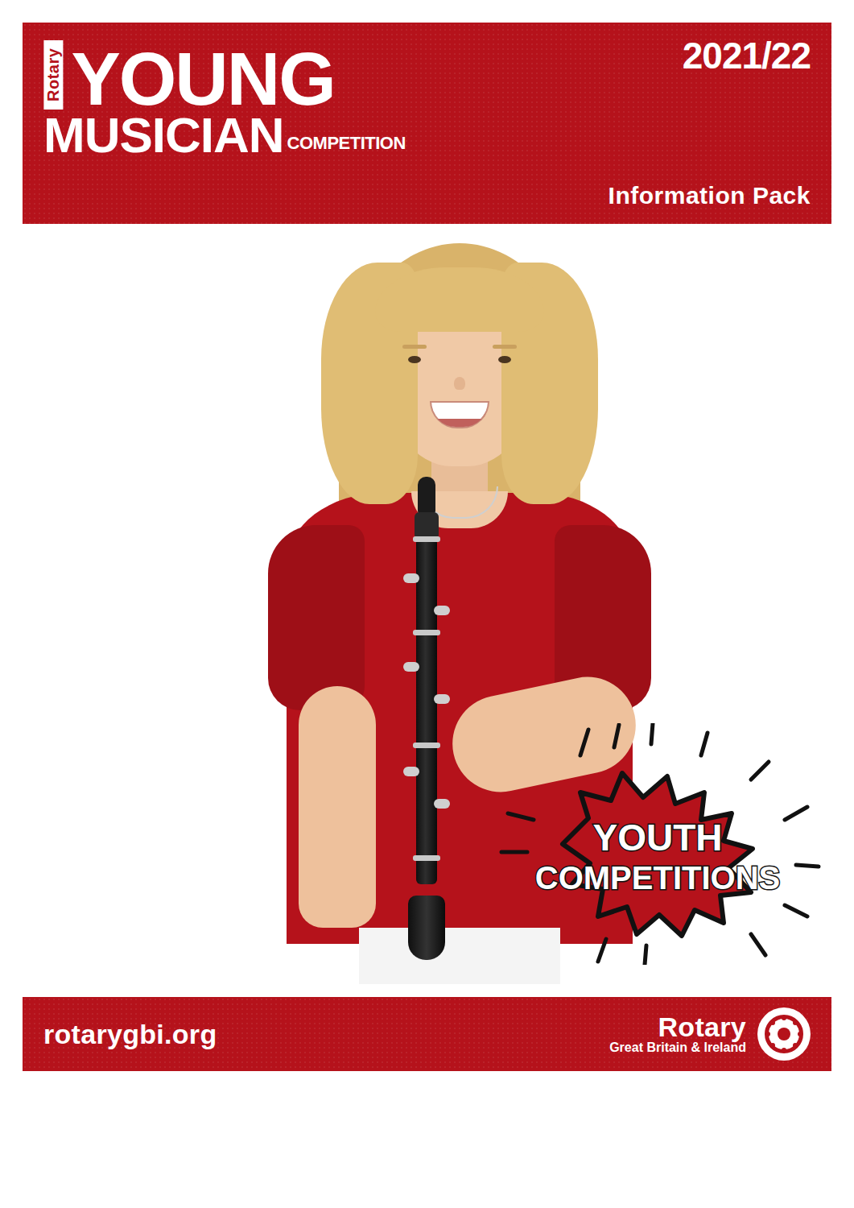2021/22
Rotary YOUNG
MUSICIAN COMPETITION
Information Pack
YOUTH COMPETITIONS
rotarygbi.org
Rotary
Great Britain & Ireland